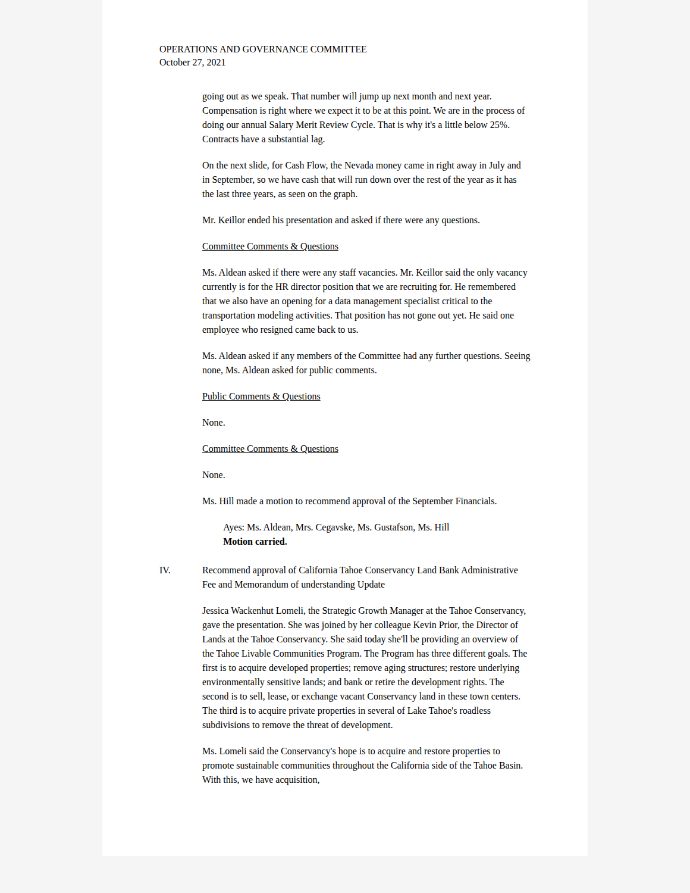OPERATIONS AND GOVERNANCE COMMITTEE October 27, 2021
going out as we speak. That number will jump up next month and next year. Compensation is right where we expect it to be at this point. We are in the process of doing our annual Salary Merit Review Cycle. That is why it's a little below 25%. Contracts have a substantial lag.
On the next slide, for Cash Flow, the Nevada money came in right away in July and in September, so we have cash that will run down over the rest of the year as it has the last three years, as seen on the graph.
Mr. Keillor ended his presentation and asked if there were any questions.
Committee Comments & Questions
Ms. Aldean asked if there were any staff vacancies. Mr. Keillor said the only vacancy currently is for the HR director position that we are recruiting for. He remembered that we also have an opening for a data management specialist critical to the transportation modeling activities. That position has not gone out yet. He said one employee who resigned came back to us.
Ms. Aldean asked if any members of the Committee had any further questions. Seeing none, Ms. Aldean asked for public comments.
Public Comments & Questions
None.
Committee Comments & Questions
None.
Ms. Hill made a motion to recommend approval of the September Financials.
Ayes: Ms. Aldean, Mrs. Cegavske, Ms. Gustafson, Ms. Hill
Motion carried.
IV.
Recommend approval of California Tahoe Conservancy Land Bank Administrative Fee and Memorandum of understanding Update
Jessica Wackenhut Lomeli, the Strategic Growth Manager at the Tahoe Conservancy, gave the presentation. She was joined by her colleague Kevin Prior, the Director of Lands at the Tahoe Conservancy. She said today she'll be providing an overview of the Tahoe Livable Communities Program. The Program has three different goals. The first is to acquire developed properties; remove aging structures; restore underlying environmentally sensitive lands; and bank or retire the development rights. The second is to sell, lease, or exchange vacant Conservancy land in these town centers. The third is to acquire private properties in several of Lake Tahoe's roadless subdivisions to remove the threat of development.
Ms. Lomeli said the Conservancy's hope is to acquire and restore properties to promote sustainable communities throughout the California side of the Tahoe Basin. With this, we have acquisition,